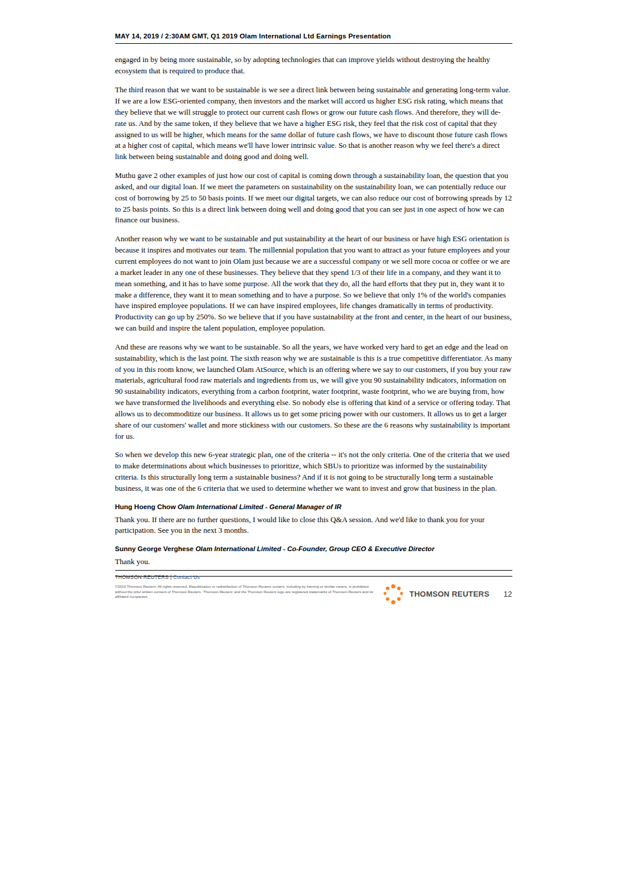MAY 14, 2019 / 2:30AM GMT, Q1 2019 Olam International Ltd Earnings Presentation
engaged in by being more sustainable, so by adopting technologies that can improve yields without destroying the healthy ecosystem that is required to produce that.
The third reason that we want to be sustainable is we see a direct link between being sustainable and generating long-term value. If we are a low ESG-oriented company, then investors and the market will accord us higher ESG risk rating, which means that they believe that we will struggle to protect our current cash flows or grow our future cash flows. And therefore, they will de-rate us. And by the same token, if they believe that we have a higher ESG risk, they feel that the risk cost of capital that they assigned to us will be higher, which means for the same dollar of future cash flows, we have to discount those future cash flows at a higher cost of capital, which means we'll have lower intrinsic value. So that is another reason why we feel there's a direct link between being sustainable and doing good and doing well.
Muthu gave 2 other examples of just how our cost of capital is coming down through a sustainability loan, the question that you asked, and our digital loan. If we meet the parameters on sustainability on the sustainability loan, we can potentially reduce our cost of borrowing by 25 to 50 basis points. If we meet our digital targets, we can also reduce our cost of borrowing spreads by 12 to 25 basis points. So this is a direct link between doing well and doing good that you can see just in one aspect of how we can finance our business.
Another reason why we want to be sustainable and put sustainability at the heart of our business or have high ESG orientation is because it inspires and motivates our team. The millennial population that you want to attract as your future employees and your current employees do not want to join Olam just because we are a successful company or we sell more cocoa or coffee or we are a market leader in any one of these businesses. They believe that they spend 1/3 of their life in a company, and they want it to mean something, and it has to have some purpose. All the work that they do, all the hard efforts that they put in, they want it to make a difference, they want it to mean something and to have a purpose. So we believe that only 1% of the world's companies have inspired employee populations. If we can have inspired employees, life changes dramatically in terms of productivity. Productivity can go up by 250%. So we believe that if you have sustainability at the front and center, in the heart of our business, we can build and inspire the talent population, employee population.
And these are reasons why we want to be sustainable. So all the years, we have worked very hard to get an edge and the lead on sustainability, which is the last point. The sixth reason why we are sustainable is this is a true competitive differentiator. As many of you in this room know, we launched Olam AtSource, which is an offering where we say to our customers, if you buy your raw materials, agricultural food raw materials and ingredients from us, we will give you 90 sustainability indicators, information on 90 sustainability indicators, everything from a carbon footprint, water footprint, waste footprint, who we are buying from, how we have transformed the livelihoods and everything else. So nobody else is offering that kind of a service or offering today. That allows us to decommoditize our business. It allows us to get some pricing power with our customers. It allows us to get a larger share of our customers' wallet and more stickiness with our customers. So these are the 6 reasons why sustainability is important for us.
So when we develop this new 6-year strategic plan, one of the criteria -- it's not the only criteria. One of the criteria that we used to make determinations about which businesses to prioritize, which SBUs to prioritize was informed by the sustainability criteria. Is this structurally long term a sustainable business? And if it is not going to be structurally long term a sustainable business, it was one of the 6 criteria that we used to determine whether we want to invest and grow that business in the plan.
Hung Hoeng Chow Olam International Limited - General Manager of IR
Thank you. If there are no further questions, I would like to close this Q&A session. And we'd like to thank you for your participation. See you in the next 3 months.
Sunny George Verghese Olam International Limited - Co-Founder, Group CEO & Executive Director
Thank you.
THOMSON REUTERS | Contact Us
©2019 Thomson Reuters. All rights reserved. Republication or redistribution of Thomson Reuters content, including by framing or similar means, is prohibited without the prior written consent of Thomson Reuters. 'Thomson Reuters' and the Thomson Reuters logo are registered trademarks of Thomson Reuters and its affiliated companies.
THOMSON REUTERS 12